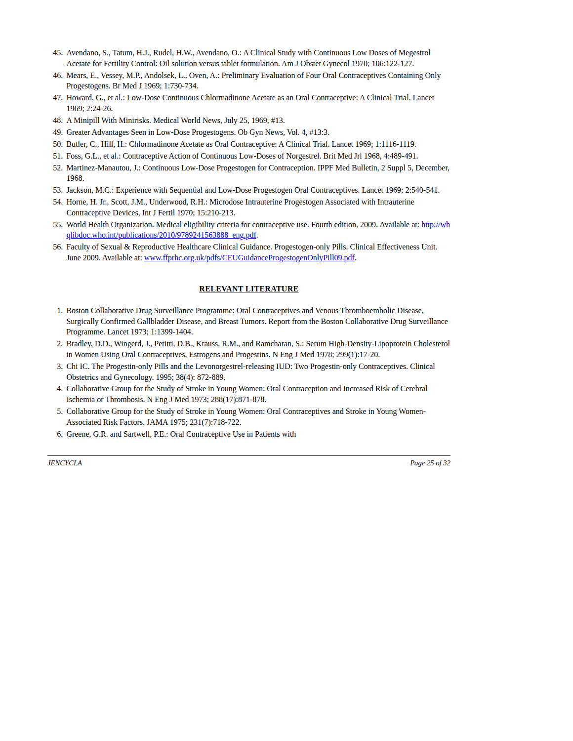Avendano, S., Tatum, H.J., Rudel, H.W., Avendano, O.: A Clinical Study with Continuous Low Doses of Megestrol Acetate for Fertility Control: Oil solution versus tablet formulation. Am J Obstet Gynecol 1970; 106:122-127.
Mears, E., Vessey, M.P., Andolsek, L., Oven, A.: Preliminary Evaluation of Four Oral Contraceptives Containing Only Progestogens. Br Med J 1969; 1:730-734.
Howard, G., et al.: Low-Dose Continuous Chlormadinone Acetate as an Oral Contraceptive: A Clinical Trial. Lancet 1969; 2:24-26.
A Minipill With Minirisks. Medical World News, July 25, 1969, #13.
Greater Advantages Seen in Low-Dose Progestogens. Ob Gyn News, Vol. 4, #13:3.
Butler, C., Hill, H.: Chlormadinone Acetate as Oral Contraceptive: A Clinical Trial. Lancet 1969; 1:1116-1119.
Foss, G.L., et al.: Contraceptive Action of Continuous Low-Doses of Norgestrel. Brit Med Jrl 1968, 4:489-491.
Martinez-Manautou, J.: Continuous Low-Dose Progestogen for Contraception. IPPF Med Bulletin, 2 Suppl 5, December, 1968.
Jackson, M.C.: Experience with Sequential and Low-Dose Progestogen Oral Contraceptives. Lancet 1969; 2:540-541.
Horne, H. Jr., Scott, J.M., Underwood, R.H.: Microdose Intrauterine Progestogen Associated with Intrauterine Contraceptive Devices, Int J Fertil 1970; 15:210-213.
World Health Organization. Medical eligibility criteria for contraceptive use. Fourth edition, 2009. Available at: http://whqlibdoc.who.int/publications/2010/9789241563888_eng.pdf.
Faculty of Sexual & Reproductive Healthcare Clinical Guidance. Progestogen-only Pills. Clinical Effectiveness Unit. June 2009. Available at: www.ffprhc.org.uk/pdfs/CEUGuidanceProgestogenOnlyPill09.pdf.
RELEVANT LITERATURE
Boston Collaborative Drug Surveillance Programme: Oral Contraceptives and Venous Thromboembolic Disease, Surgically Confirmed Gallbladder Disease, and Breast Tumors. Report from the Boston Collaborative Drug Surveillance Programme. Lancet 1973; 1:1399-1404.
Bradley, D.D., Wingerd, J., Petitti, D.B., Krauss, R.M., and Ramcharan, S.: Serum High-Density-Lipoprotein Cholesterol in Women Using Oral Contraceptives, Estrogens and Progestins. N Eng J Med 1978; 299(1):17-20.
Chi IC. The Progestin-only Pills and the Levonorgestrel-releasing IUD: Two Progestin-only Contraceptives. Clinical Obstetrics and Gynecology. 1995; 38(4): 872-889.
Collaborative Group for the Study of Stroke in Young Women: Oral Contraception and Increased Risk of Cerebral Ischemia or Thrombosis. N Eng J Med 1973; 288(17):871-878.
Collaborative Group for the Study of Stroke in Young Women: Oral Contraceptives and Stroke in Young Women-Associated Risk Factors. JAMA 1975; 231(7):718-722.
Greene, G.R. and Sartwell, P.E.: Oral Contraceptive Use in Patients with
JENCYCLA Page 25 of 32